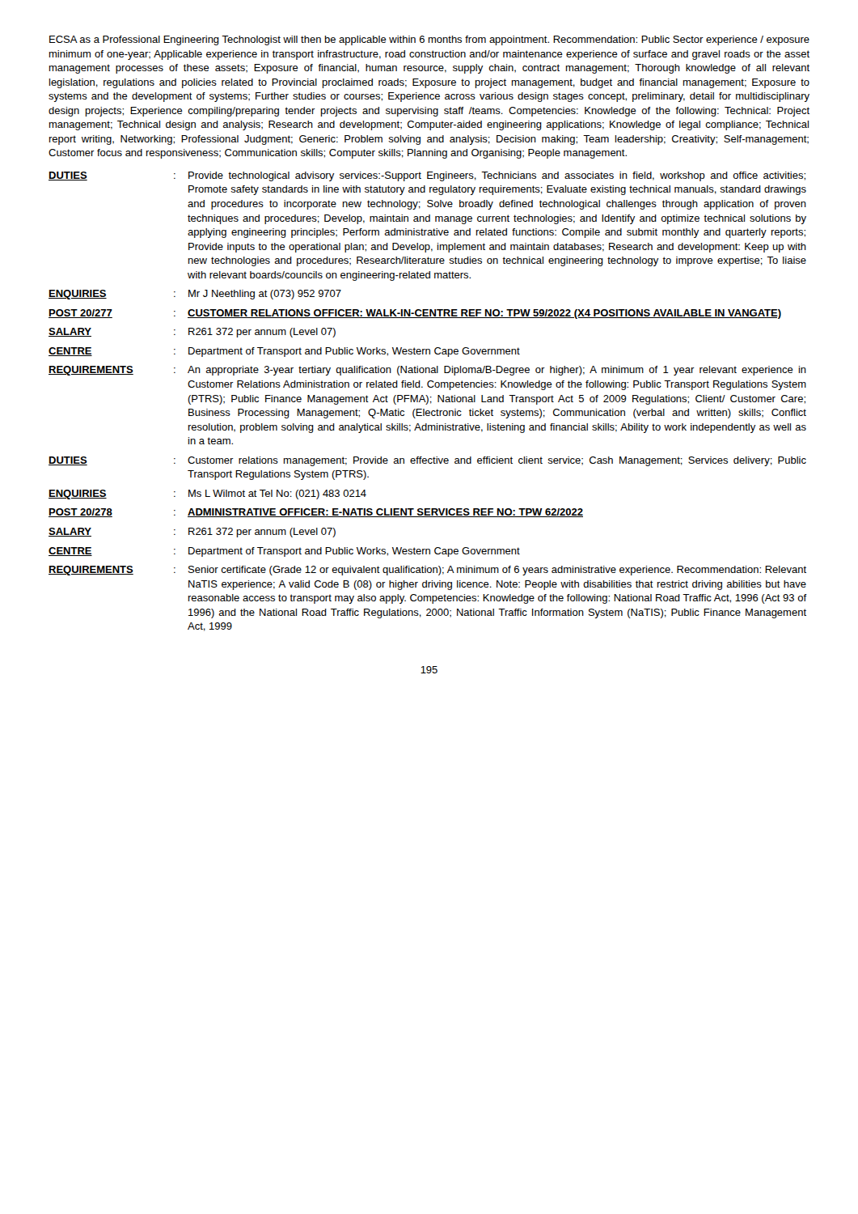ECSA as a Professional Engineering Technologist will then be applicable within 6 months from appointment. Recommendation: Public Sector experience / exposure minimum of one-year; Applicable experience in transport infrastructure, road construction and/or maintenance experience of surface and gravel roads or the asset management processes of these assets; Exposure of financial, human resource, supply chain, contract management; Thorough knowledge of all relevant legislation, regulations and policies related to Provincial proclaimed roads; Exposure to project management, budget and financial management; Exposure to systems and the development of systems; Further studies or courses; Experience across various design stages concept, preliminary, detail for multidisciplinary design projects; Experience compiling/preparing tender projects and supervising staff /teams. Competencies: Knowledge of the following: Technical: Project management; Technical design and analysis; Research and development; Computer-aided engineering applications; Knowledge of legal compliance; Technical report writing, Networking; Professional Judgment; Generic: Problem solving and analysis; Decision making; Team leadership; Creativity; Self-management; Customer focus and responsiveness; Communication skills; Computer skills; Planning and Organising; People management.
| DUTIES | : | Provide technological advisory services:-Support Engineers, Technicians and associates in field, workshop and office activities; Promote safety standards in line with statutory and regulatory requirements; Evaluate existing technical manuals, standard drawings and procedures to incorporate new technology; Solve broadly defined technological challenges through application of proven techniques and procedures; Develop, maintain and manage current technologies; and Identify and optimize technical solutions by applying engineering principles; Perform administrative and related functions: Compile and submit monthly and quarterly reports; Provide inputs to the operational plan; and Develop, implement and maintain databases; Research and development: Keep up with new technologies and procedures; Research/literature studies on technical engineering technology to improve expertise; To liaise with relevant boards/councils on engineering-related matters. |
| ENQUIRIES | : | Mr J Neethling at (073) 952 9707 |
| POST 20/277 | : | CUSTOMER RELATIONS OFFICER: WALK-IN-CENTRE REF NO: TPW 59/2022 (X4 POSITIONS AVAILABLE IN VANGATE) |
| SALARY | : | R261 372 per annum (Level 07) |
| CENTRE | : | Department of Transport and Public Works, Western Cape Government |
| REQUIREMENTS | : | An appropriate 3-year tertiary qualification (National Diploma/B-Degree or higher); A minimum of 1 year relevant experience in Customer Relations Administration or related field. Competencies: Knowledge of the following: Public Transport Regulations System (PTRS); Public Finance Management Act (PFMA); National Land Transport Act 5 of 2009 Regulations; Client/ Customer Care; Business Processing Management; Q-Matic (Electronic ticket systems); Communication (verbal and written) skills; Conflict resolution, problem solving and analytical skills; Administrative, listening and financial skills; Ability to work independently as well as in a team. |
| DUTIES | : | Customer relations management; Provide an effective and efficient client service; Cash Management; Services delivery; Public Transport Regulations System (PTRS). |
| ENQUIRIES | : | Ms L Wilmot at Tel No: (021) 483 0214 |
| POST 20/278 | : | ADMINISTRATIVE OFFICER: E-NATIS CLIENT SERVICES REF NO: TPW 62/2022 |
| SALARY | : | R261 372 per annum (Level 07) |
| CENTRE | : | Department of Transport and Public Works, Western Cape Government |
| REQUIREMENTS | : | Senior certificate (Grade 12 or equivalent qualification); A minimum of 6 years administrative experience. Recommendation: Relevant NaTIS experience; A valid Code B (08) or higher driving licence. Note: People with disabilities that restrict driving abilities but have reasonable access to transport may also apply. Competencies: Knowledge of the following: National Road Traffic Act, 1996 (Act 93 of 1996) and the National Road Traffic Regulations, 2000; National Traffic Information System (NaTIS); Public Finance Management Act, 1999 |
195